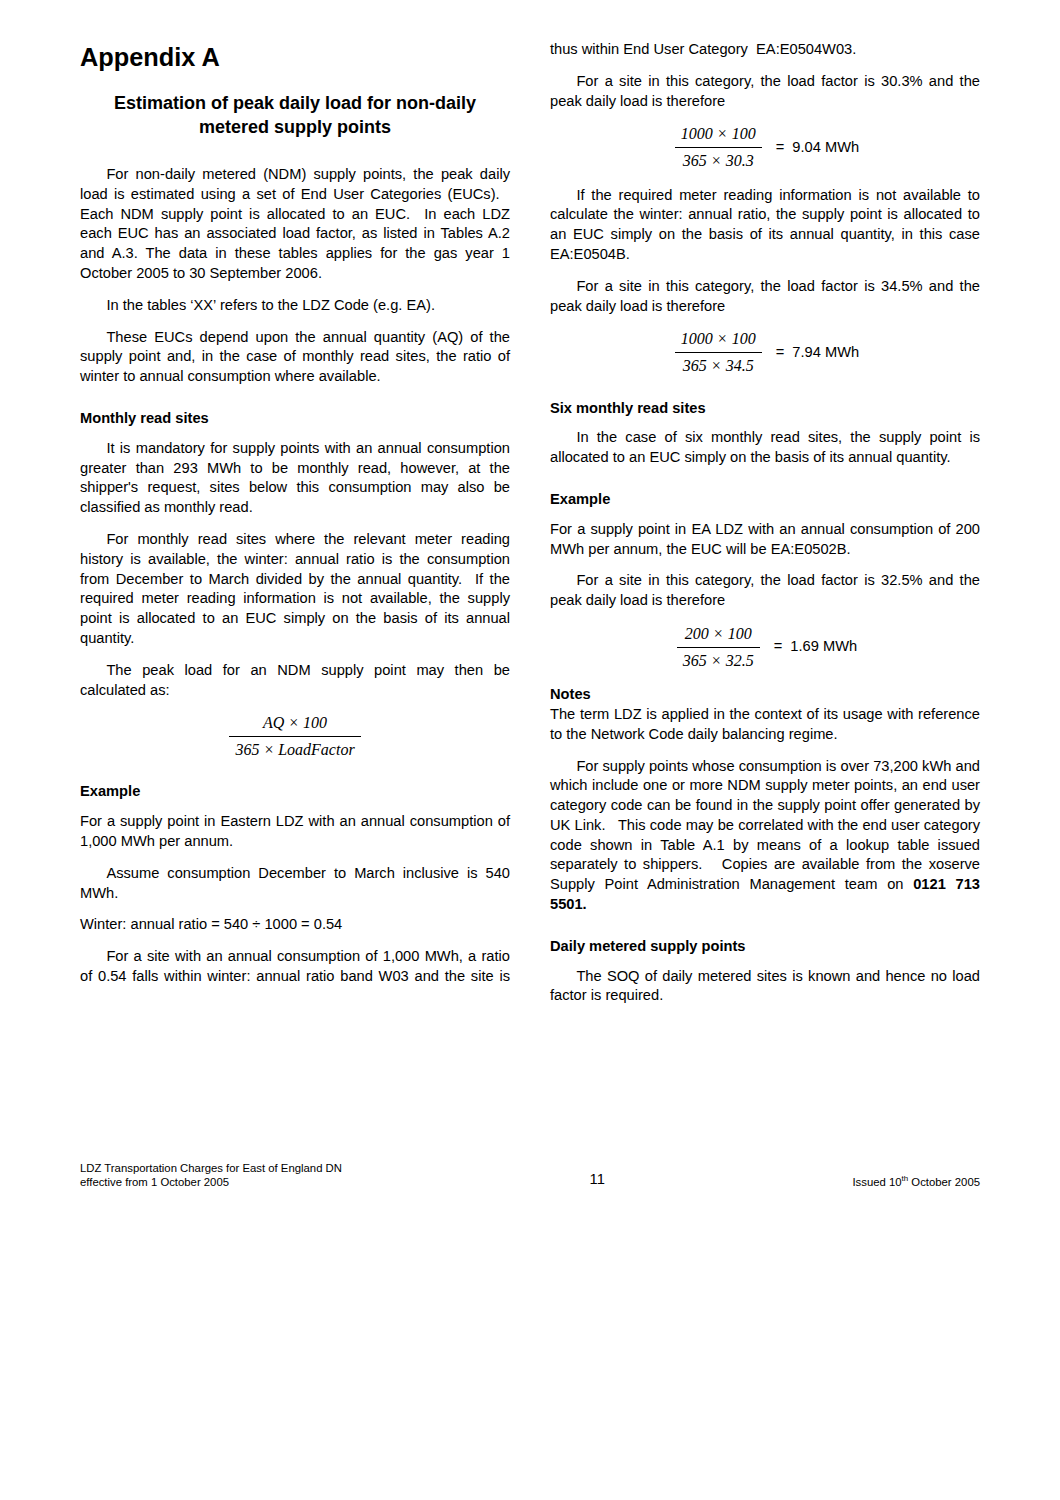Appendix A
Estimation of peak daily load for non-daily metered supply points
For non-daily metered (NDM) supply points, the peak daily load is estimated using a set of End User Categories (EUCs). Each NDM supply point is allocated to an EUC. In each LDZ each EUC has an associated load factor, as listed in Tables A.2 and A.3. The data in these tables applies for the gas year 1 October 2005 to 30 September 2006.
In the tables ‘XX’ refers to the LDZ Code (e.g. EA).
These EUCs depend upon the annual quantity (AQ) of the supply point and, in the case of monthly read sites, the ratio of winter to annual consumption where available.
Monthly read sites
It is mandatory for supply points with an annual consumption greater than 293 MWh to be monthly read, however, at the shipper's request, sites below this consumption may also be classified as monthly read.
For monthly read sites where the relevant meter reading history is available, the winter: annual ratio is the consumption from December to March divided by the annual quantity. If the required meter reading information is not available, the supply point is allocated to an EUC simply on the basis of its annual quantity.
The peak load for an NDM supply point may then be calculated as:
AQ × 100 365 × LoadFactor
Example
For a supply point in Eastern LDZ with an annual consumption of 1,000 MWh per annum.
Assume consumption December to March inclusive is 540 MWh.
Winter: annual ratio = 540 ÷ 1000 = 0.54
For a site with an annual consumption of 1,000 MWh, a ratio of 0.54 falls within winter: annual ratio band W03 and the site is thus within End User Category EA:E0504W03.
For a site in this category, the load factor is 30.3% and the peak daily load is therefore
1000 × 100 365 × 30.3 = 9.04 MWh
If the required meter reading information is not available to calculate the winter: annual ratio, the supply point is allocated to an EUC simply on the basis of its annual quantity, in this case EA:E0504B.
For a site in this category, the load factor is 34.5% and the peak daily load is therefore
1000 × 100 365 × 34.5 = 7.94 MWh
Six monthly read sites
In the case of six monthly read sites, the supply point is allocated to an EUC simply on the basis of its annual quantity.
Example
For a supply point in EA LDZ with an annual consumption of 200 MWh per annum, the EUC will be EA:E0502B.
For a site in this category, the load factor is 32.5% and the peak daily load is therefore
200 × 100 365 × 32.5 = 1.69 MWh
Notes
The term LDZ is applied in the context of its usage with reference to the Network Code daily balancing regime.
For supply points whose consumption is over 73,200 kWh and which include one or more NDM supply meter points, an end user category code can be found in the supply point offer generated by UK Link. This code may be correlated with the end user category code shown in Table A.1 by means of a lookup table issued separately to shippers. Copies are available from the xoserve Supply Point Administration Management team on 0121 713 5501.
Daily metered supply points
The SOQ of daily metered sites is known and hence no load factor is required.
LDZ Transportation Charges for East of England DN
effective from 1 October 2005
11
Issued 10th October 2005